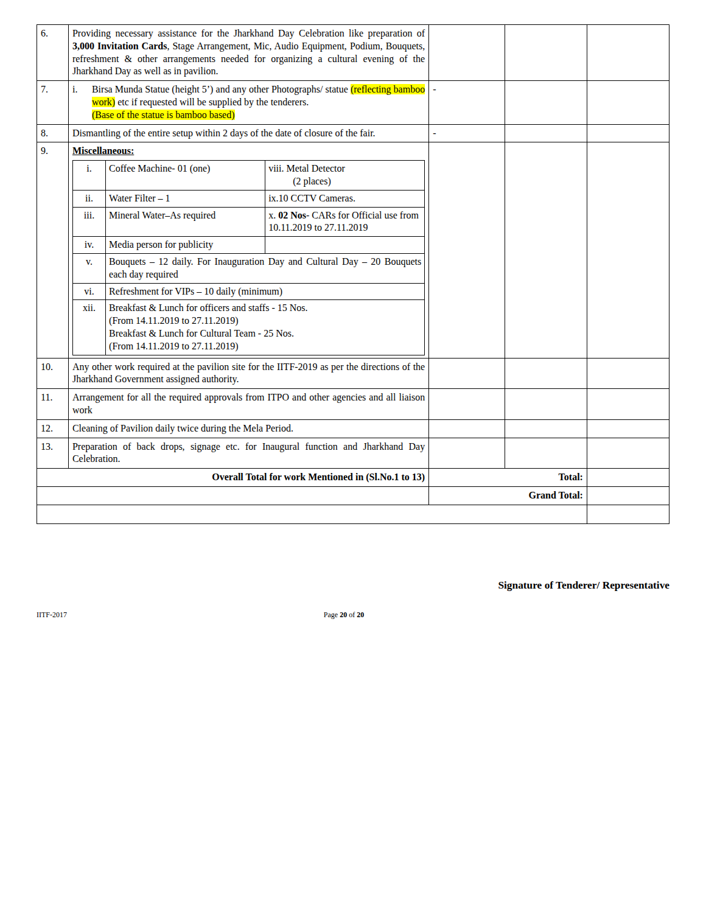| 6. | Providing necessary assistance for the Jharkhand Day Celebration like preparation of 3,000 Invitation Cards , Stage Arrangement, Mic, Audio Equipment, Podium, Bouquets, refreshment & other arrangements needed for organizing a cultural evening of the Jharkhand Day as well as in pavilion. | | | |
| 7. | / i. / Birsa Munda Statue (height 5’) and any other Photographs/ statue (reflecting bamboo work) etc if requested will be supplied by the tenderers. (Base of the statue is bamboo based) / | - | | |
| 8. | Dismantling of the entire setup within 2 days of the date of closure of the fair. | - | | |
| 9. | Miscellaneous: / i. / Coffee Machine- 01 (one) / viii. Metal Detector (2 places) / / ii. / Water Filter – 1 / ix.10 CCTV Cameras. / / iii. / Mineral Water–As required / x. 02 Nos - CARs for Official use from 10.11.2019 to 27.11.2019 / / iv. / Media person for publicity / / / v. / Bouquets – 12 daily. For Inauguration Day and Cultural Day – 20 Bouquets each day required / / vi. / Refreshment for VIPs – 10 daily (minimum) / / xii. / Breakfast & Lunch for officers and staffs - 15 Nos. (From 14.11.2019 to 27.11.2019) Breakfast & Lunch for Cultural Team - 25 Nos. (From 14.11.2019 to 27.11.2019) / | | | |
| 10. | Any other work required at the pavilion site for the IITF-2019 as per the directions of the Jharkhand Government assigned authority. | | | |
| 11. | Arrangement for all the required approvals from ITPO and other agencies and all liaison work | | | |
| 12. | Cleaning of Pavilion daily twice during the Mela Period. | | | |
| 13. | Preparation of back drops, signage etc. for Inaugural function and Jharkhand Day Celebration. | | | |
| Overall Total for work Mentioned in (Sl.No.1 to 13) | Total: | |
| | Grand Total: | |
Signature of Tenderer/ Representative
IITF-2017
Page 20 of 20